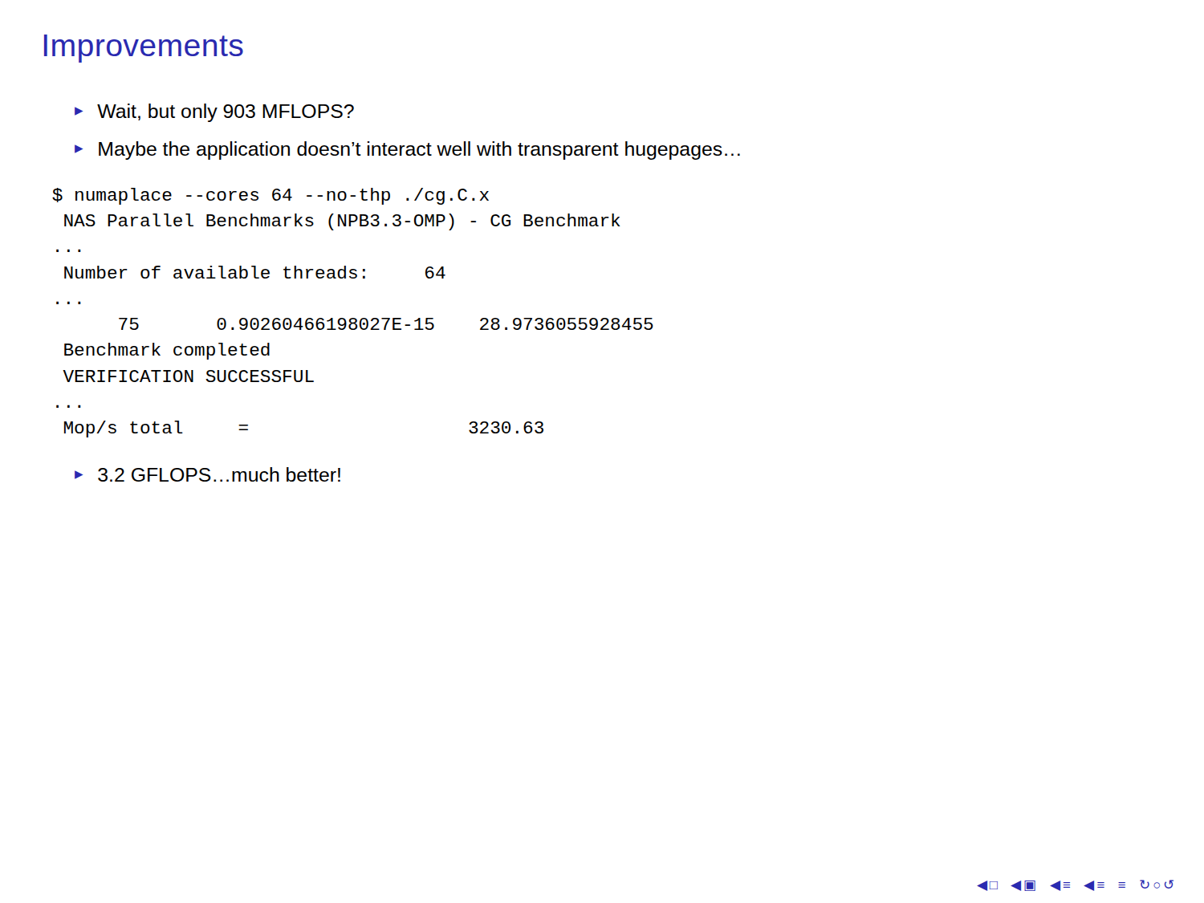Improvements
Wait, but only 903 MFLOPS?
Maybe the application doesn’t interact well with transparent hugepages…
$ numaplace --cores 64 --no-thp ./cg.C.x
 NAS Parallel Benchmarks (NPB3.3-OMP) - CG Benchmark
...
 Number of available threads:     64
...
      75       0.90260466198027E-15    28.9736055928455
 Benchmark completed
 VERIFICATION SUCCESSFUL
...
 Mop/s total     =                    3230.63
3.2 GFLOPS…much better!
◀□ ◀▣ ◀≡ ◀≡ ≡ ↻○↺